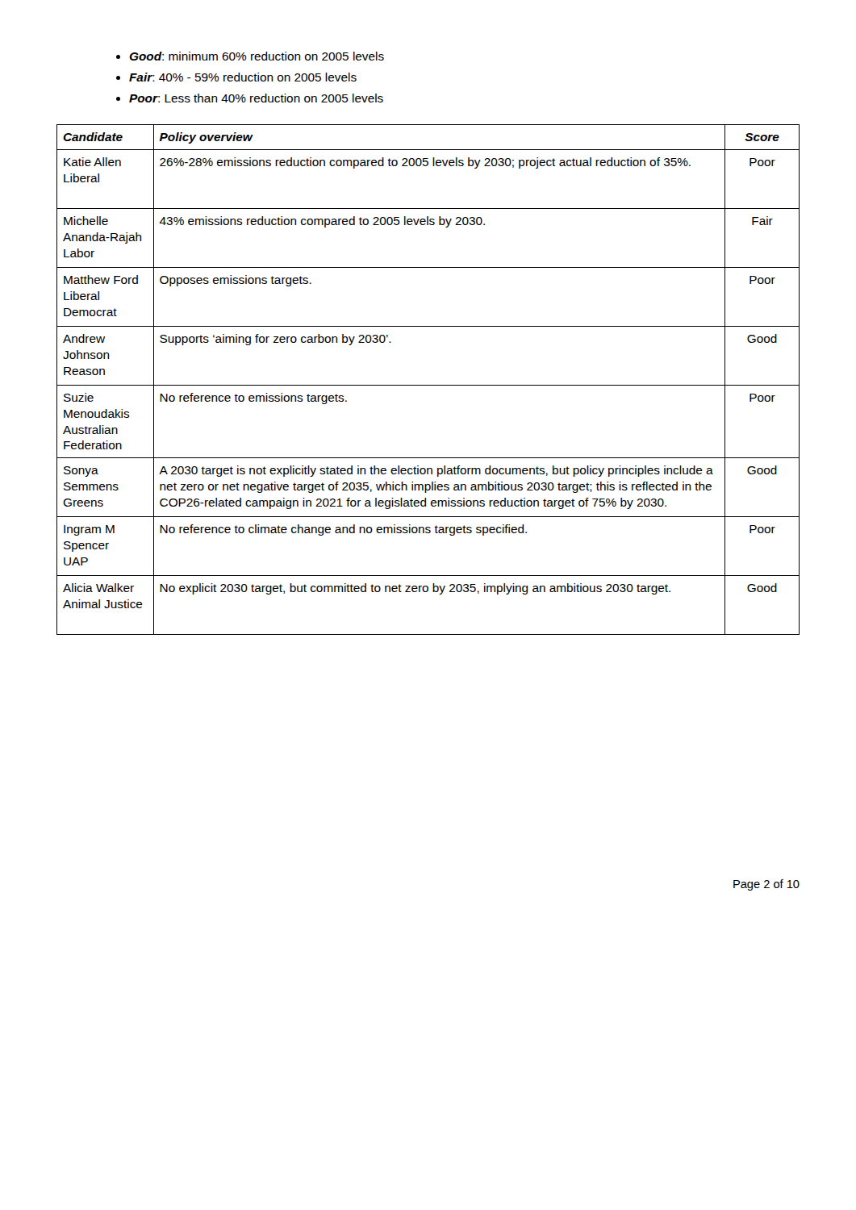Good: minimum 60% reduction on 2005 levels
Fair: 40% - 59% reduction on 2005 levels
Poor: Less than 40% reduction on 2005 levels
| Candidate | Policy overview | Score |
| --- | --- | --- |
| Katie Allen Liberal | 26%-28% emissions reduction compared to 2005 levels by 2030; project actual reduction of 35%. | Poor |
| Michelle Ananda-Rajah Labor | 43% emissions reduction compared to 2005 levels by 2030. | Fair |
| Matthew Ford Liberal Democrat | Opposes emissions targets. | Poor |
| Andrew Johnson Reason | Supports ‘aiming for zero carbon by 2030’. | Good |
| Suzie Menoudakis Australian Federation | No reference to emissions targets. | Poor |
| Sonya Semmens Greens | A 2030 target is not explicitly stated in the election platform documents, but policy principles include a net zero or net negative target of 2035, which implies an ambitious 2030 target; this is reflected in the COP26-related campaign in 2021 for a legislated emissions reduction target of 75% by 2030. | Good |
| Ingram M Spencer UAP | No reference to climate change and no emissions targets specified. | Poor |
| Alicia Walker Animal Justice | No explicit 2030 target, but committed to net zero by 2035, implying an ambitious 2030 target. | Good |
Page 2 of 10